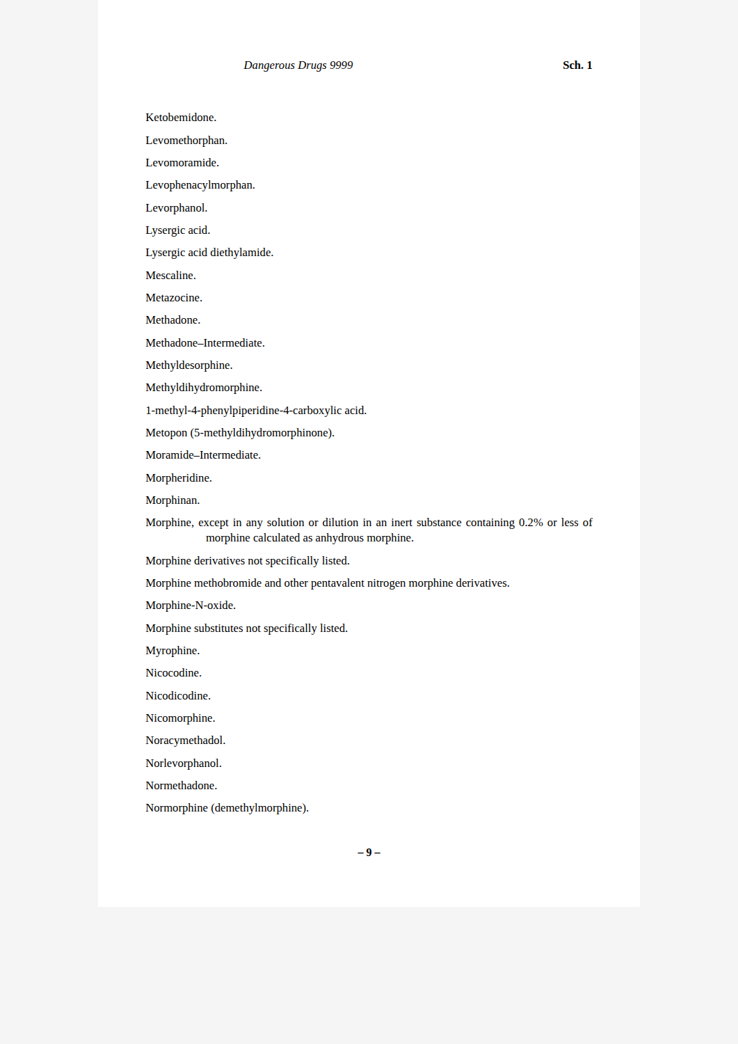Dangerous Drugs 9999 Sch. 1
Ketobemidone.
Levomethorphan.
Levomoramide.
Levophenacylmorphan.
Levorphanol.
Lysergic acid.
Lysergic acid diethylamide.
Mescaline.
Metazocine.
Methadone.
Methadone–Intermediate.
Methyldesorphine.
Methyldihydromorphine.
1-methyl-4-phenylpiperidine-4-carboxylic acid.
Metopon (5-methyldihydromorphinone).
Moramide–Intermediate.
Morpheridine.
Morphinan.
Morphine, except in any solution or dilution in an inert substance containing 0.2% or less of morphine calculated as anhydrous morphine.
Morphine derivatives not specifically listed.
Morphine methobromide and other pentavalent nitrogen morphine derivatives.
Morphine-N-oxide.
Morphine substitutes not specifically listed.
Myrophine.
Nicocodine.
Nicodicodine.
Nicomorphine.
Noracymethadol.
Norlevorphanol.
Normethadone.
Normorphine (demethylmorphine).
– 9 –